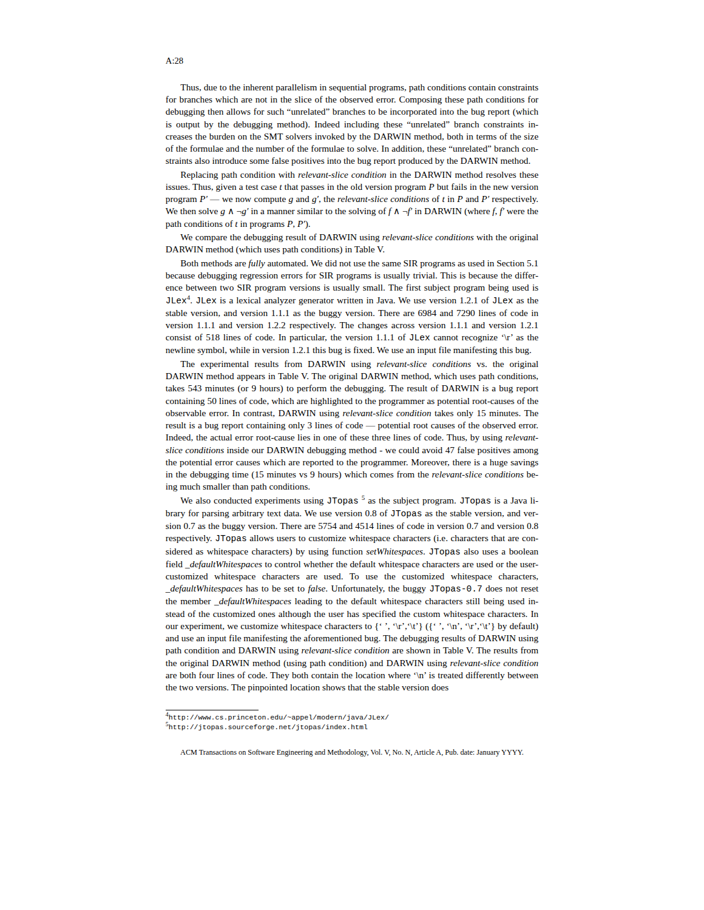A:28
Thus, due to the inherent parallelism in sequential programs, path conditions contain constraints for branches which are not in the slice of the observed error. Composing these path conditions for debugging then allows for such “unrelated” branches to be incorporated into the bug report (which is output by the debugging method). Indeed including these “unrelated” branch constraints increases the burden on the SMT solvers invoked by the DARWIN method, both in terms of the size of the formulae and the number of the formulae to solve. In addition, these “unrelated” branch constraints also introduce some false positives into the bug report produced by the DARWIN method.
Replacing path condition with relevant-slice condition in the DARWIN method resolves these issues. Thus, given a test case t that passes in the old version program P but fails in the new version program P′ — we now compute g and g′, the relevant-slice conditions of t in P and P′ respectively. We then solve g ∧ ¬g′ in a manner similar to the solving of f ∧ ¬f′ in DARWIN (where f, f′ were the path conditions of t in programs P, P′).
We compare the debugging result of DARWIN using relevant-slice conditions with the original DARWIN method (which uses path conditions) in Table V.
Both methods are fully automated. We did not use the same SIR programs as used in Section 5.1 because debugging regression errors for SIR programs is usually trivial. This is because the difference between two SIR program versions is usually small. The first subject program being used is JLex4. JLex is a lexical analyzer generator written in Java. We use version 1.2.1 of JLex as the stable version, and version 1.1.1 as the buggy version. There are 6984 and 7290 lines of code in version 1.1.1 and version 1.2.2 respectively. The changes across version 1.1.1 and version 1.2.1 consist of 518 lines of code. In particular, the version 1.1.1 of JLex cannot recognize ‘\r’ as the newline symbol, while in version 1.2.1 this bug is fixed. We use an input file manifesting this bug.
The experimental results from DARWIN using relevant-slice conditions vs. the original DARWIN method appears in Table V. The original DARWIN method, which uses path conditions, takes 543 minutes (or 9 hours) to perform the debugging. The result of DARWIN is a bug report containing 50 lines of code, which are highlighted to the programmer as potential root-causes of the observable error. In contrast, DARWIN using relevant-slice condition takes only 15 minutes. The result is a bug report containing only 3 lines of code — potential root causes of the observed error. Indeed, the actual error root-cause lies in one of these three lines of code. Thus, by using relevant-slice conditions inside our DARWIN debugging method - we could avoid 47 false positives among the potential error causes which are reported to the programmer. Moreover, there is a huge savings in the debugging time (15 minutes vs 9 hours) which comes from the relevant-slice conditions being much smaller than path conditions.
We also conducted experiments using JTopas 5 as the subject program. JTopas is a Java library for parsing arbitrary text data. We use version 0.8 of JTopas as the stable version, and version 0.7 as the buggy version. There are 5754 and 4514 lines of code in version 0.7 and version 0.8 respectively. JTopas allows users to customize whitespace characters (i.e. characters that are considered as whitespace characters) by using function setWhitespaces. JTopas also uses a boolean field _defaultWhitespaces to control whether the default whitespace characters are used or the user-customized whitespace characters are used. To use the customized whitespace characters, _defaultWhitespaces has to be set to false. Unfortunately, the buggy JTopas-0.7 does not reset the member _defaultWhitespaces leading to the default whitespace characters still being used instead of the customized ones although the user has specified the custom whitespace characters. In our experiment, we customize whitespace characters to {‘ ’, ‘\r’,‘\t’} ({‘ ’, ‘\n’, ‘\r’,‘\t’} by default) and use an input file manifesting the aforementioned bug. The debugging results of DARWIN using path condition and DARWIN using relevant-slice condition are shown in Table V. The results from the original DARWIN method (using path condition) and DARWIN using relevant-slice condition are both four lines of code. They both contain the location where ‘\n’ is treated differently between the two versions. The pinpointed location shows that the stable version does
4 http://www.cs.princeton.edu/~appel/modern/java/JLex/
5 http://jtopas.sourceforge.net/jtopas/index.html
ACM Transactions on Software Engineering and Methodology, Vol. V, No. N, Article A, Pub. date: January YYYY.